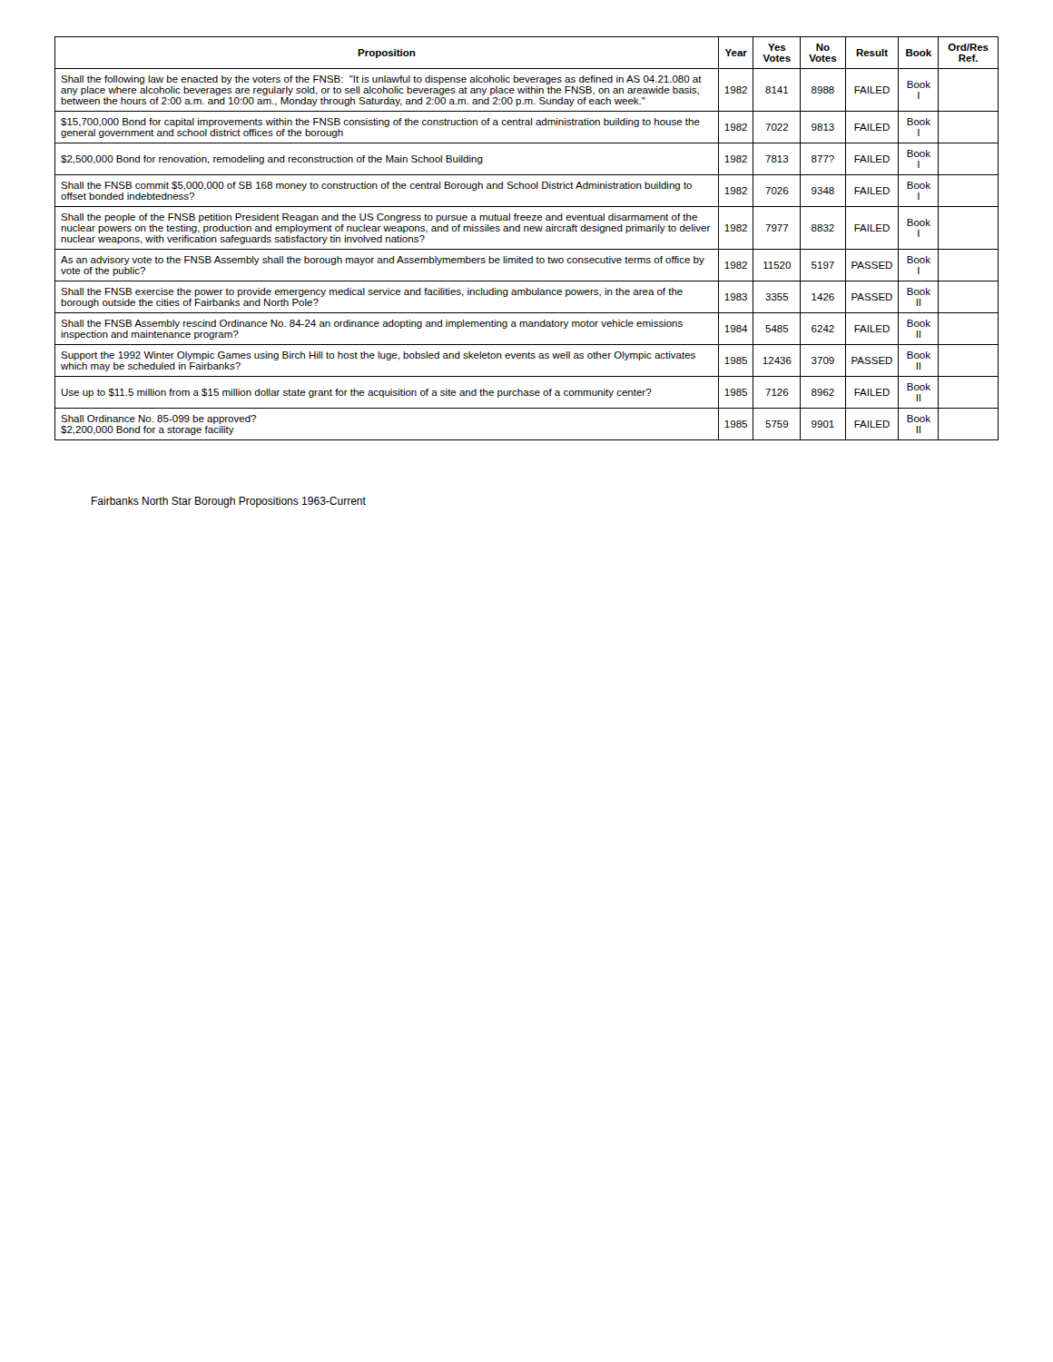| Proposition | Year | Yes Votes | No Votes | Result | Book | Ord/Res Ref. |
| --- | --- | --- | --- | --- | --- | --- |
| Shall the following law be enacted by the voters of the FNSB: "It is unlawful to dispense alcoholic beverages as defined in AS 04.21.080 at any place where alcoholic beverages are regularly sold, or to sell alcoholic beverages at any place within the FNSB, on an areawide basis, between the hours of 2:00 a.m. and 10:00 am., Monday through Saturday, and 2:00 a.m. and 2:00 p.m. Sunday of each week." | 1982 | 8141 | 8988 | FAILED | Book I | |
| $15,700,000 Bond for capital improvements within the FNSB consisting of the construction of a central administration building to house the general government and school district offices of the borough | 1982 | 7022 | 9813 | FAILED | Book I | |
| $2,500,000 Bond for renovation, remodeling and reconstruction of the Main School Building | 1982 | 7813 | 877? | FAILED | Book I | |
| Shall the FNSB commit $5,000,000 of SB 168 money to construction of the central Borough and School District Administration building to offset bonded indebtedness? | 1982 | 7026 | 9348 | FAILED | Book I | |
| Shall the people of the FNSB petition President Reagan and the US Congress to pursue a mutual freeze and eventual disarmament of the nuclear powers on the testing, production and employment of nuclear weapons, and of missiles and new aircraft designed primarily to deliver nuclear weapons, with verification safeguards satisfactory tin involved nations? | 1982 | 7977 | 8832 | FAILED | Book I | |
| As an advisory vote to the FNSB Assembly shall the borough mayor and Assemblymembers be limited to two consecutive terms of office by vote of the public? | 1982 | 11520 | 5197 | PASSED | Book I | |
| Shall the FNSB exercise the power to provide emergency medical service and facilities, including ambulance powers, in the area of the borough outside the cities of Fairbanks and North Pole? | 1983 | 3355 | 1426 | PASSED | Book II | |
| Shall the FNSB Assembly rescind Ordinance No. 84-24 an ordinance adopting and implementing a mandatory motor vehicle emissions inspection and maintenance program? | 1984 | 5485 | 6242 | FAILED | Book II | |
| Support the 1992 Winter Olympic Games using Birch Hill to host the luge, bobsled and skeleton events as well as other Olympic activates which may be scheduled in Fairbanks? | 1985 | 12436 | 3709 | PASSED | Book II | |
| Use up to $11.5 million from a $15 million dollar state grant for the acquisition of a site and the purchase of a community center? | 1985 | 7126 | 8962 | FAILED | Book II | |
| Shall Ordinance No. 85-099 be approved? $2,200,000 Bond for a storage facility | 1985 | 5759 | 9901 | FAILED | Book II | |
Fairbanks North Star Borough Propositions 1963-Current